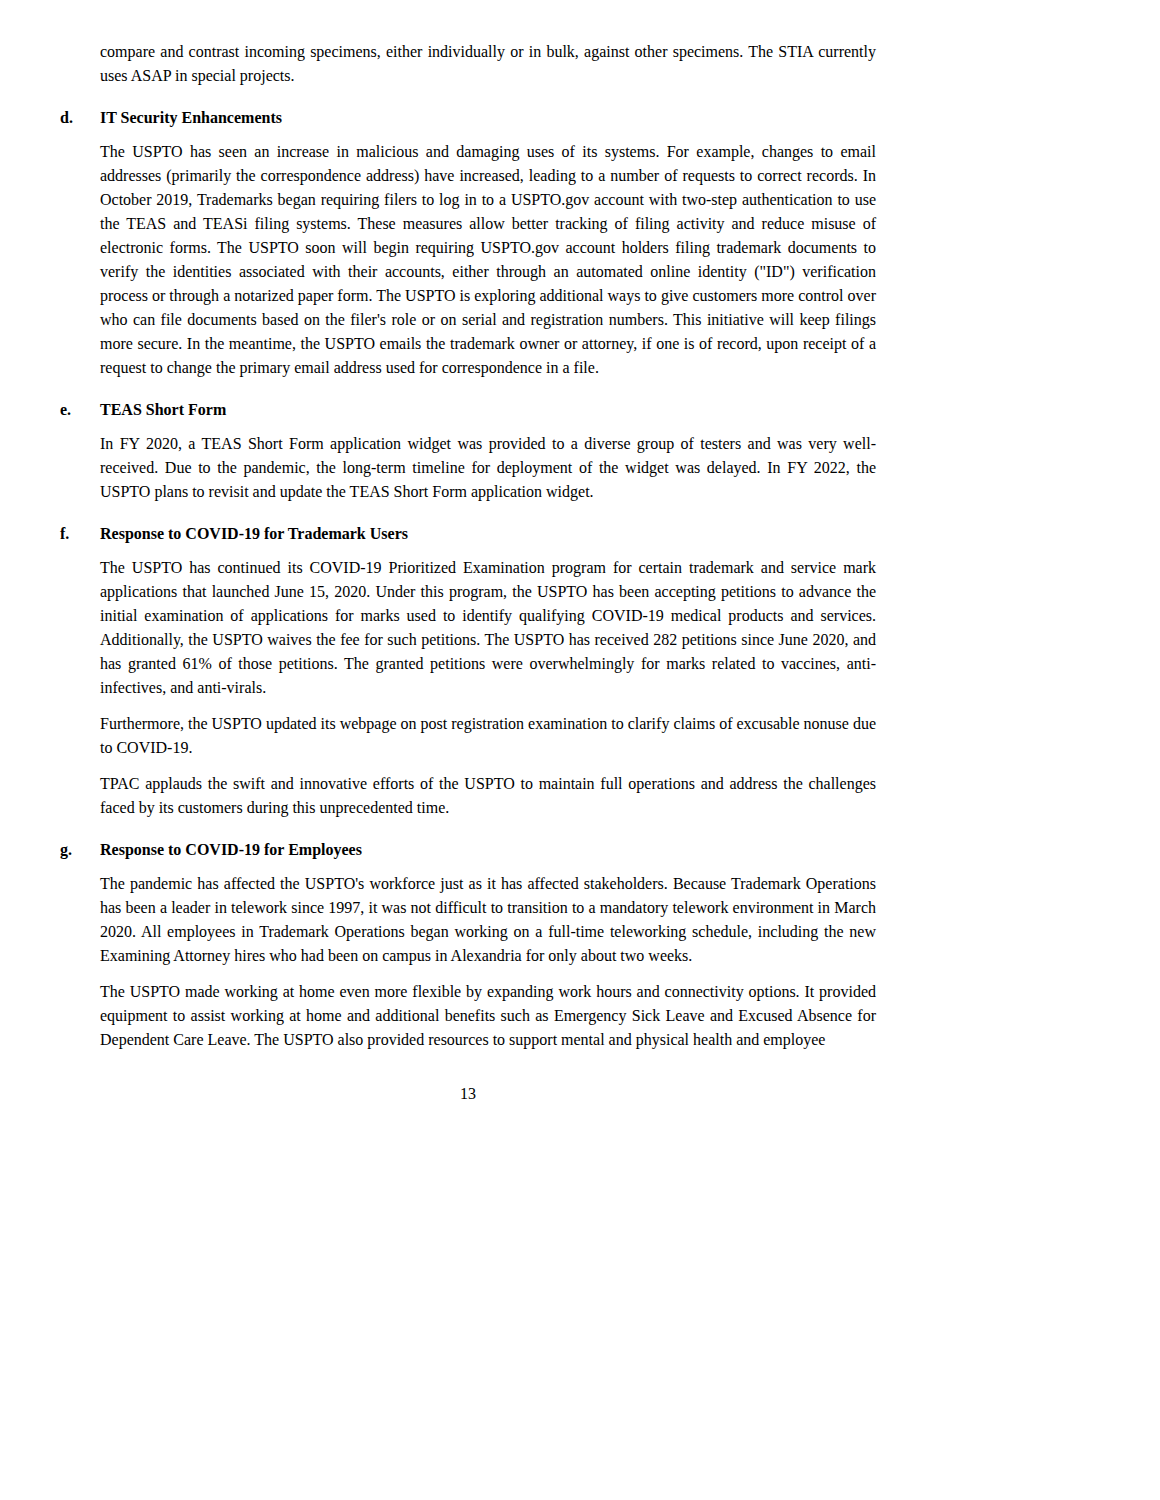compare and contrast incoming specimens, either individually or in bulk, against other specimens. The STIA currently uses ASAP in special projects.
d. IT Security Enhancements
The USPTO has seen an increase in malicious and damaging uses of its systems. For example, changes to email addresses (primarily the correspondence address) have increased, leading to a number of requests to correct records. In October 2019, Trademarks began requiring filers to log in to a USPTO.gov account with two-step authentication to use the TEAS and TEASi filing systems. These measures allow better tracking of filing activity and reduce misuse of electronic forms. The USPTO soon will begin requiring USPTO.gov account holders filing trademark documents to verify the identities associated with their accounts, either through an automated online identity ("ID") verification process or through a notarized paper form. The USPTO is exploring additional ways to give customers more control over who can file documents based on the filer's role or on serial and registration numbers. This initiative will keep filings more secure. In the meantime, the USPTO emails the trademark owner or attorney, if one is of record, upon receipt of a request to change the primary email address used for correspondence in a file.
e. TEAS Short Form
In FY 2020, a TEAS Short Form application widget was provided to a diverse group of testers and was very well-received. Due to the pandemic, the long-term timeline for deployment of the widget was delayed. In FY 2022, the USPTO plans to revisit and update the TEAS Short Form application widget.
f. Response to COVID-19 for Trademark Users
The USPTO has continued its COVID-19 Prioritized Examination program for certain trademark and service mark applications that launched June 15, 2020. Under this program, the USPTO has been accepting petitions to advance the initial examination of applications for marks used to identify qualifying COVID-19 medical products and services. Additionally, the USPTO waives the fee for such petitions. The USPTO has received 282 petitions since June 2020, and has granted 61% of those petitions. The granted petitions were overwhelmingly for marks related to vaccines, anti-infectives, and anti-virals.
Furthermore, the USPTO updated its webpage on post registration examination to clarify claims of excusable nonuse due to COVID-19.
TPAC applauds the swift and innovative efforts of the USPTO to maintain full operations and address the challenges faced by its customers during this unprecedented time.
g. Response to COVID-19 for Employees
The pandemic has affected the USPTO's workforce just as it has affected stakeholders. Because Trademark Operations has been a leader in telework since 1997, it was not difficult to transition to a mandatory telework environment in March 2020. All employees in Trademark Operations began working on a full-time teleworking schedule, including the new Examining Attorney hires who had been on campus in Alexandria for only about two weeks.
The USPTO made working at home even more flexible by expanding work hours and connectivity options. It provided equipment to assist working at home and additional benefits such as Emergency Sick Leave and Excused Absence for Dependent Care Leave. The USPTO also provided resources to support mental and physical health and employee
13